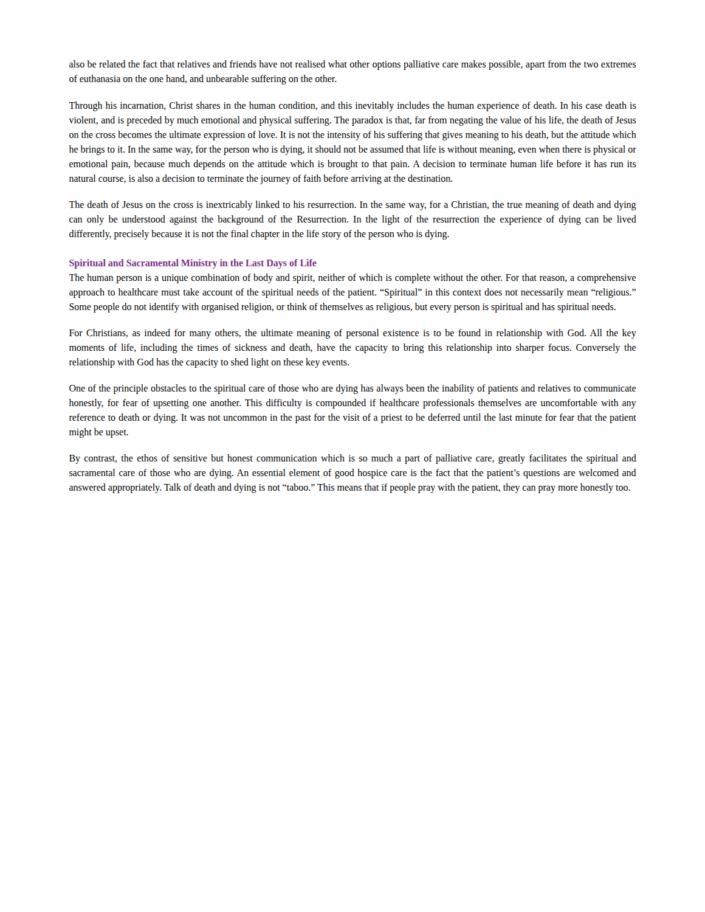also be related the fact that relatives and friends have not realised what other options palliative care makes possible, apart from the two extremes of euthanasia on the one hand, and unbearable suffering on the other.
Through his incarnation, Christ shares in the human condition, and this inevitably includes the human experience of death. In his case death is violent, and is preceded by much emotional and physical suffering. The paradox is that, far from negating the value of his life, the death of Jesus on the cross becomes the ultimate expression of love. It is not the intensity of his suffering that gives meaning to his death, but the attitude which he brings to it. In the same way, for the person who is dying, it should not be assumed that life is without meaning, even when there is physical or emotional pain, because much depends on the attitude which is brought to that pain. A decision to terminate human life before it has run its natural course, is also a decision to terminate the journey of faith before arriving at the destination.
The death of Jesus on the cross is inextricably linked to his resurrection. In the same way, for a Christian, the true meaning of death and dying can only be understood against the background of the Resurrection. In the light of the resurrection the experience of dying can be lived differently, precisely because it is not the final chapter in the life story of the person who is dying.
Spiritual and Sacramental Ministry in the Last Days of Life
The human person is a unique combination of body and spirit, neither of which is complete without the other. For that reason, a comprehensive approach to healthcare must take account of the spiritual needs of the patient. “Spiritual” in this context does not necessarily mean “religious.” Some people do not identify with organised religion, or think of themselves as religious, but every person is spiritual and has spiritual needs.
For Christians, as indeed for many others, the ultimate meaning of personal existence is to be found in relationship with God. All the key moments of life, including the times of sickness and death, have the capacity to bring this relationship into sharper focus. Conversely the relationship with God has the capacity to shed light on these key events.
One of the principle obstacles to the spiritual care of those who are dying has always been the inability of patients and relatives to communicate honestly, for fear of upsetting one another. This difficulty is compounded if healthcare professionals themselves are uncomfortable with any reference to death or dying. It was not uncommon in the past for the visit of a priest to be deferred until the last minute for fear that the patient might be upset.
By contrast, the ethos of sensitive but honest communication which is so much a part of palliative care, greatly facilitates the spiritual and sacramental care of those who are dying. An essential element of good hospice care is the fact that the patient’s questions are welcomed and answered appropriately. Talk of death and dying is not “taboo.” This means that if people pray with the patient, they can pray more honestly too.